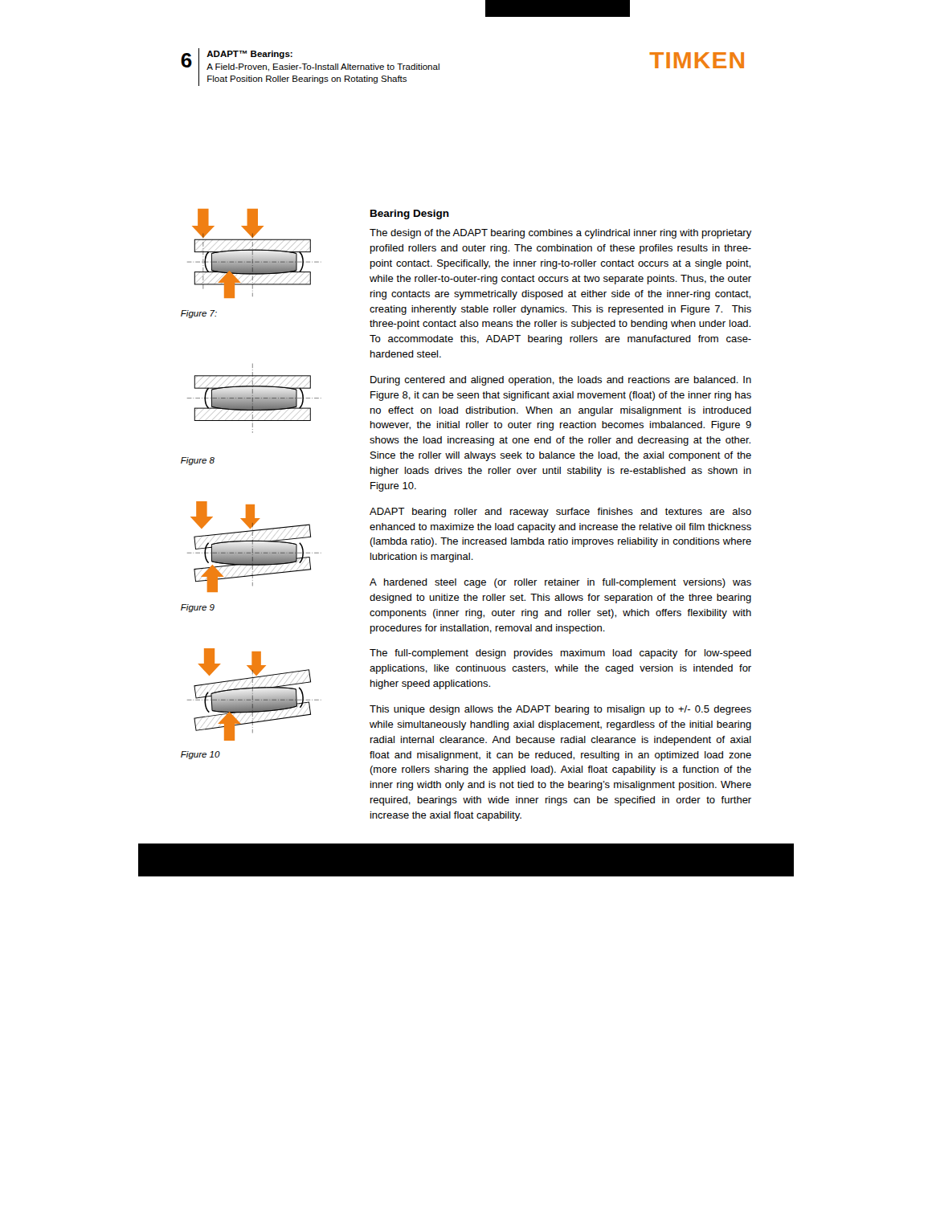6
ADAPT™ Bearings:
A Field-Proven, Easier-To-Install Alternative to Traditional
Float Position Roller Bearings on Rotating Shafts
TIMKEN
Figure 7:
Figure 8
Figure 9
Figure 10
Bearing Design
The design of the ADAPT bearing combines a cylindrical inner ring with proprietary profiled rollers and outer ring. The combination of these profiles results in three-point contact. Specifically, the inner ring-to-roller contact occurs at a single point, while the roller-to-outer-ring contact occurs at two separate points. Thus, the outer ring contacts are symmetrically disposed at either side of the inner-ring contact, creating inherently stable roller dynamics. This is represented in Figure 7. This three-point contact also means the roller is subjected to bending when under load. To accommodate this, ADAPT bearing rollers are manufactured from case-hardened steel.
During centered and aligned operation, the loads and reactions are balanced. In Figure 8, it can be seen that significant axial movement (float) of the inner ring has no effect on load distribution. When an angular misalignment is introduced however, the initial roller to outer ring reaction becomes imbalanced. Figure 9 shows the load increasing at one end of the roller and decreasing at the other. Since the roller will always seek to balance the load, the axial component of the higher loads drives the roller over until stability is re-established as shown in Figure 10.
ADAPT bearing roller and raceway surface finishes and textures are also enhanced to maximize the load capacity and increase the relative oil film thickness (lambda ratio). The increased lambda ratio improves reliability in conditions where lubrication is marginal.
A hardened steel cage (or roller retainer in full-complement versions) was designed to unitize the roller set. This allows for separation of the three bearing components (inner ring, outer ring and roller set), which offers flexibility with procedures for installation, removal and inspection.
The full-complement design provides maximum load capacity for low-speed applications, like continuous casters, while the caged version is intended for higher speed applications.
This unique design allows the ADAPT bearing to misalign up to +/- 0.5 degrees while simultaneously handling axial displacement, regardless of the initial bearing radial internal clearance. And because radial clearance is independent of axial float and misalignment, it can be reduced, resulting in an optimized load zone (more rollers sharing the applied load). Axial float capability is a function of the inner ring width only and is not tied to the bearing’s misalignment position. Where required, bearings with wide inner rings can be specified in order to further increase the axial float capability.